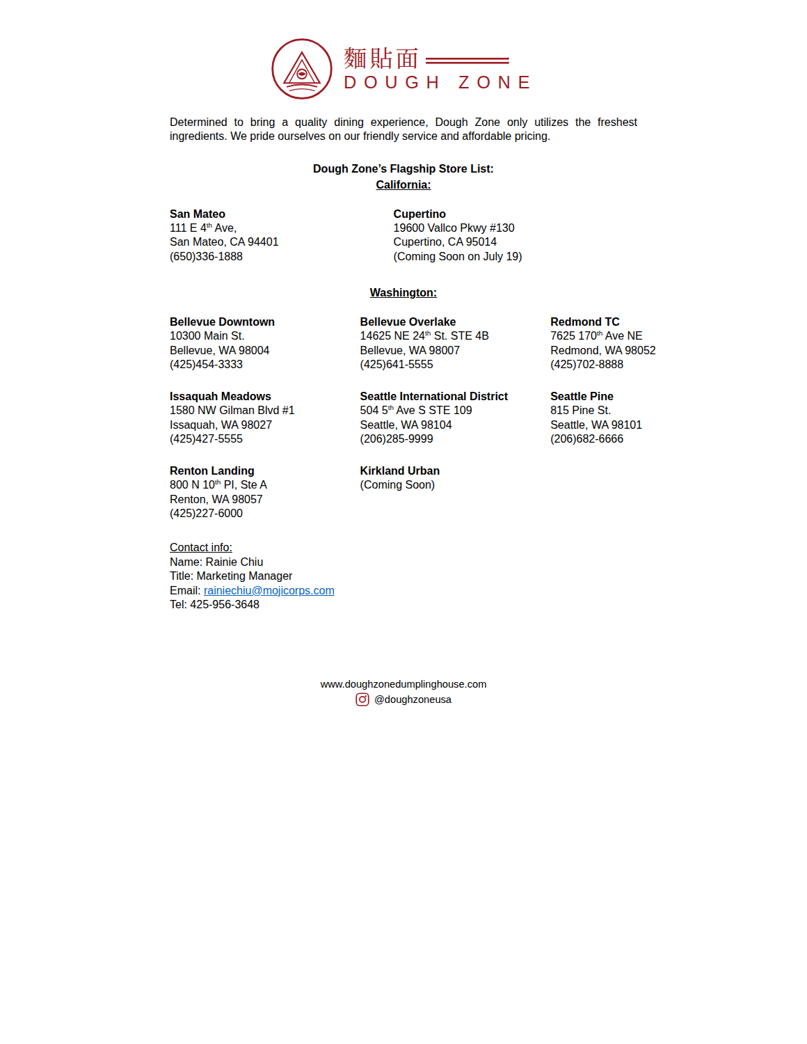麵貼面 DOUGH ZONE
Determined to bring a quality dining experience, Dough Zone only utilizes the freshest ingredients. We pride ourselves on our friendly service and affordable pricing.
Dough Zone’s Flagship Store List:
California:
San Mateo
111 E 4th Ave,
San Mateo, CA 94401
(650)336-1888
Cupertino
19600 Vallco Pkwy #130
Cupertino, CA 95014
(Coming Soon on July 19)
Washington:
Bellevue Downtown
10300 Main St.
Bellevue, WA 98004
(425)454-3333
Bellevue Overlake
14625 NE 24th St. STE 4B
Bellevue, WA 98007
(425)641-5555
Redmond TC
7625 170th Ave NE
Redmond, WA 98052
(425)702-8888
Issaquah Meadows
1580 NW Gilman Blvd #1
Issaquah, WA 98027
(425)427-5555
Seattle International District
504 5th Ave S STE 109
Seattle, WA 98104
(206)285-9999
Seattle Pine
815 Pine St.
Seattle, WA 98101
(206)682-6666
Renton Landing
800 N 10th PI, Ste A
Renton, WA 98057
(425)227-6000
Kirkland Urban
(Coming Soon)
Contact info:
Name: Rainie Chiu
Title: Marketing Manager
Email: rainiechiu@mojicorps.com
Tel: 425-956-3648
www.doughzonedumplinghouse.com
@doughzoneusa